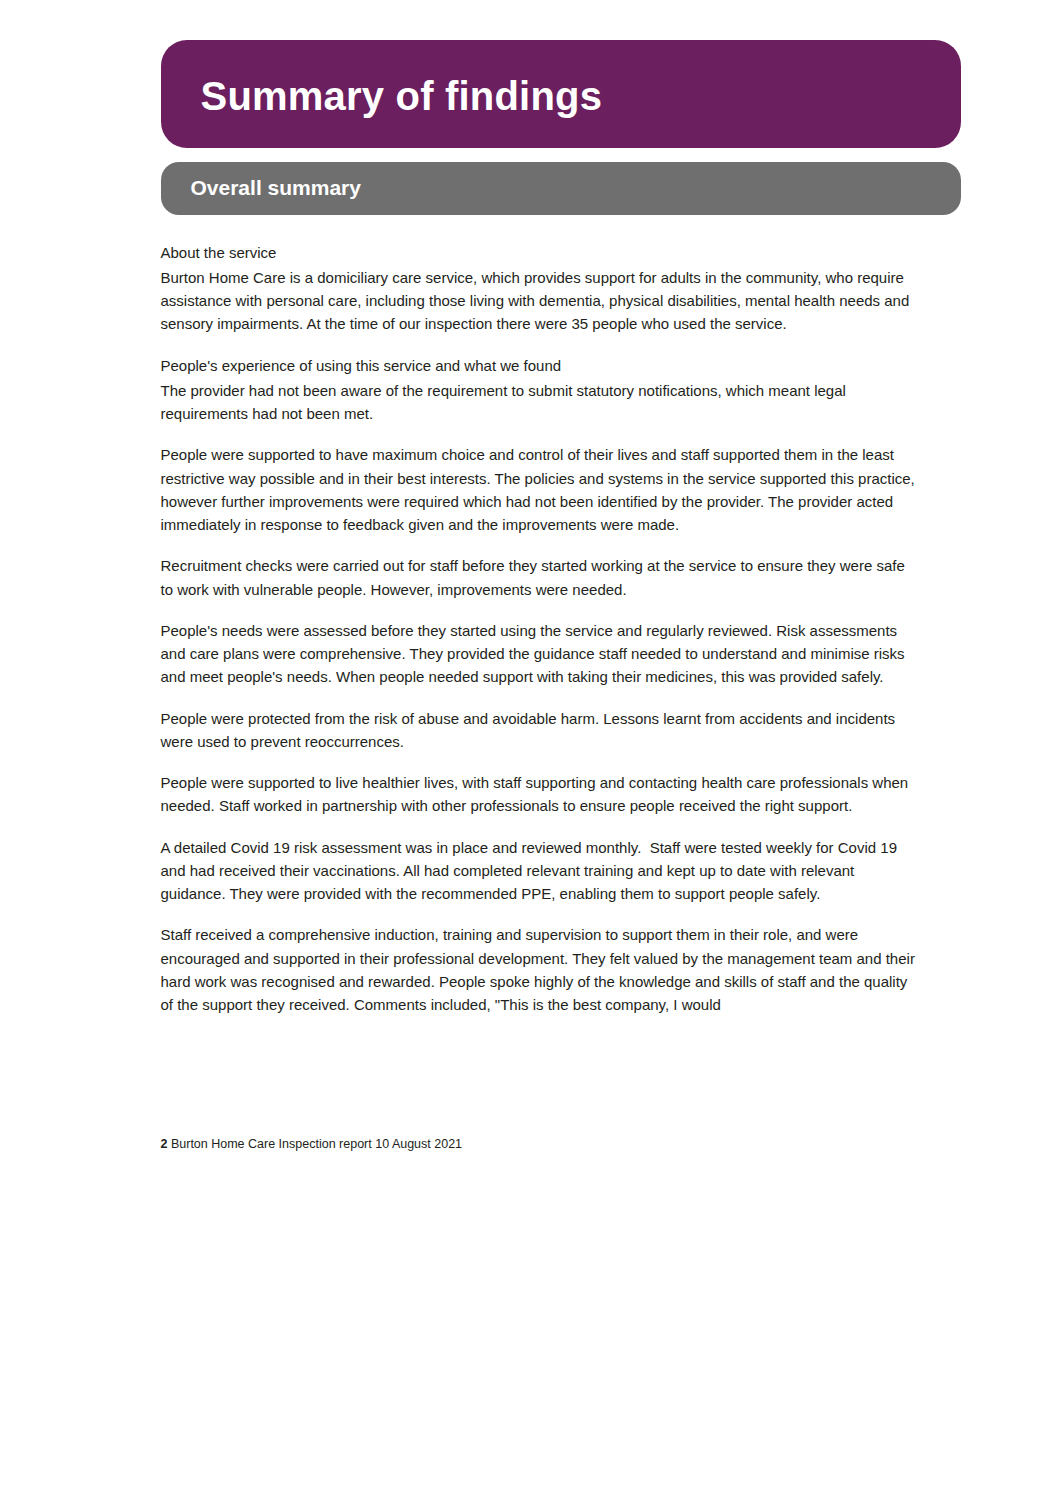Summary of findings
Overall summary
About the service
Burton Home Care is a domiciliary care service, which provides support for adults in the community, who require assistance with personal care, including those living with dementia, physical disabilities, mental health needs and sensory impairments. At the time of our inspection there were 35 people who used the service.
People's experience of using this service and what we found
The provider had not been aware of the requirement to submit statutory notifications, which meant legal requirements had not been met.
People were supported to have maximum choice and control of their lives and staff supported them in the least restrictive way possible and in their best interests. The policies and systems in the service supported this practice, however further improvements were required which had not been identified by the provider. The provider acted immediately in response to feedback given and the improvements were made.
Recruitment checks were carried out for staff before they started working at the service to ensure they were safe to work with vulnerable people. However, improvements were needed.
People's needs were assessed before they started using the service and regularly reviewed. Risk assessments and care plans were comprehensive. They provided the guidance staff needed to understand and minimise risks and meet people's needs. When people needed support with taking their medicines, this was provided safely.
People were protected from the risk of abuse and avoidable harm. Lessons learnt from accidents and incidents were used to prevent reoccurrences.
People were supported to live healthier lives, with staff supporting and contacting health care professionals when needed. Staff worked in partnership with other professionals to ensure people received the right support.
A detailed Covid 19 risk assessment was in place and reviewed monthly. Staff were tested weekly for Covid 19 and had received their vaccinations. All had completed relevant training and kept up to date with relevant guidance. They were provided with the recommended PPE, enabling them to support people safely.
Staff received a comprehensive induction, training and supervision to support them in their role, and were encouraged and supported in their professional development. They felt valued by the management team and their hard work was recognised and rewarded. People spoke highly of the knowledge and skills of staff and the quality of the support they received. Comments included, "This is the best company, I would
2 Burton Home Care Inspection report 10 August 2021